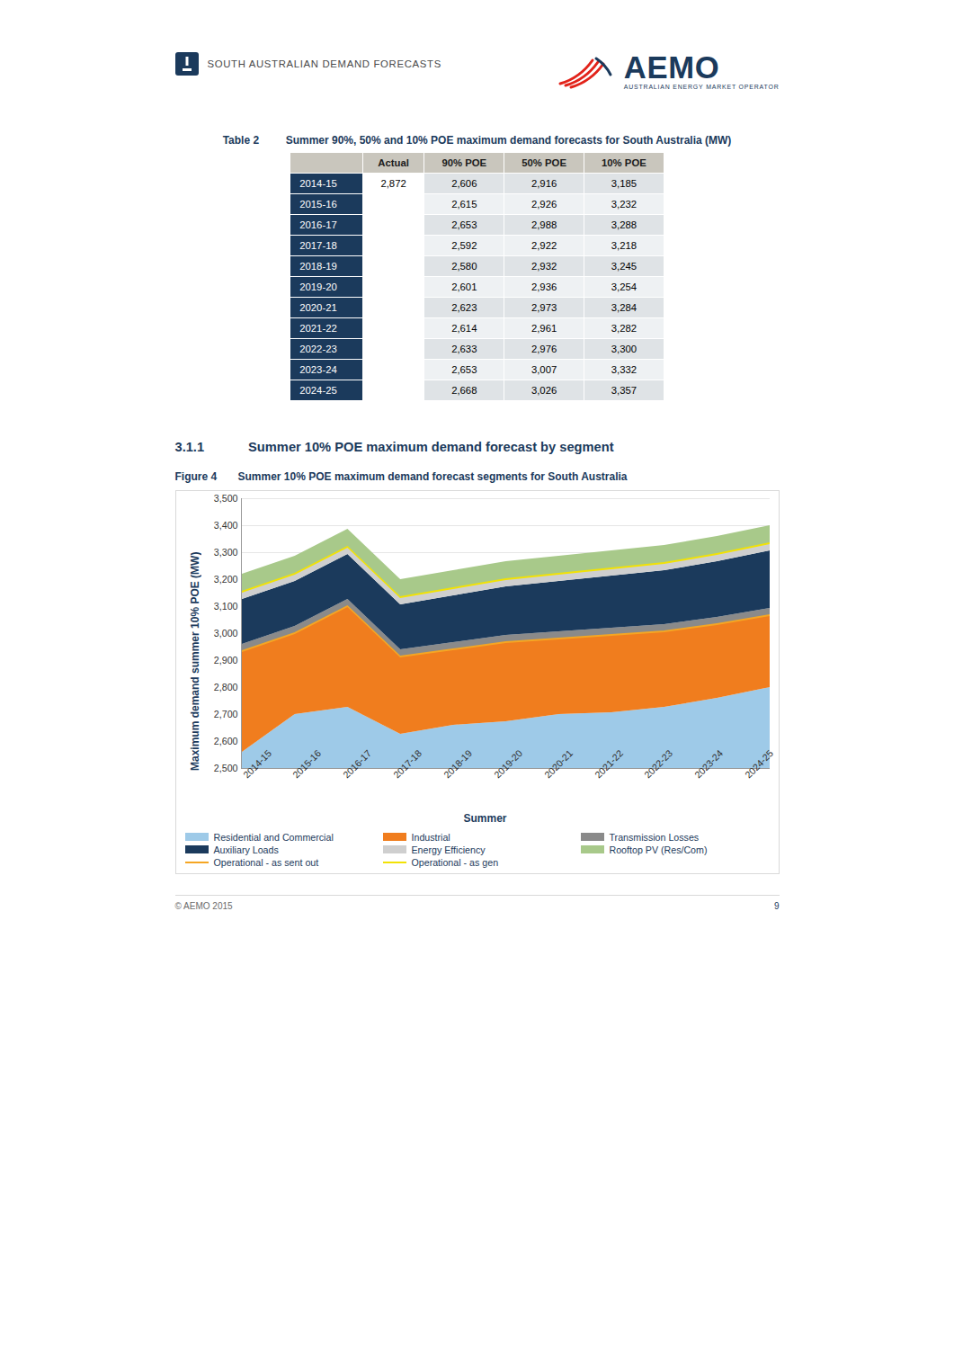South Australian Demand Forecasts
AEMO
AUSTRALIAN ENERGY MARKET OPERATOR
Table 2 Summer 90%, 50% and 10% POE maximum demand forecasts for South Australia (MW)
| | Actual | 90% POE | 50% POE | 10% POE |
| --- | --- | --- | --- | --- |
| 2014-15 | 2,872 | 2,606 | 2,916 | 3,185 |
| 2015-16 | | 2,615 | 2,926 | 3,232 |
| 2016-17 | | 2,653 | 2,988 | 3,288 |
| 2017-18 | | 2,592 | 2,922 | 3,218 |
| 2018-19 | | 2,580 | 2,932 | 3,245 |
| 2019-20 | | 2,601 | 2,936 | 3,254 |
| 2020-21 | | 2,623 | 2,973 | 3,284 |
| 2021-22 | | 2,614 | 2,961 | 3,282 |
| 2022-23 | | 2,633 | 2,976 | 3,300 |
| 2023-24 | | 2,653 | 3,007 | 3,332 |
| 2024-25 | | 2,668 | 3,026 | 3,357 |
3.1.1 Summer 10% POE maximum demand forecast by segment
Figure 4 Summer 10% POE maximum demand forecast segments for South Australia
Maximum demand summer 10% POE (MW)
3,500 3,400 3,300 3,200 3,100 3,000 2,900 2,800 2,700 2,600 2,500
2014-15 2015-16 2016-17 2017-18 2018-19 2019-20 2020-21 2021-22 2022-23 2023-24 2024-25
Summer
Residential and Commercial
Industrial
Transmission Losses
Auxiliary Loads
Energy Efficiency
Rooftop PV (Res/Com)
Operational - as sent out
Operational - as gen
© AEMO 2015
9